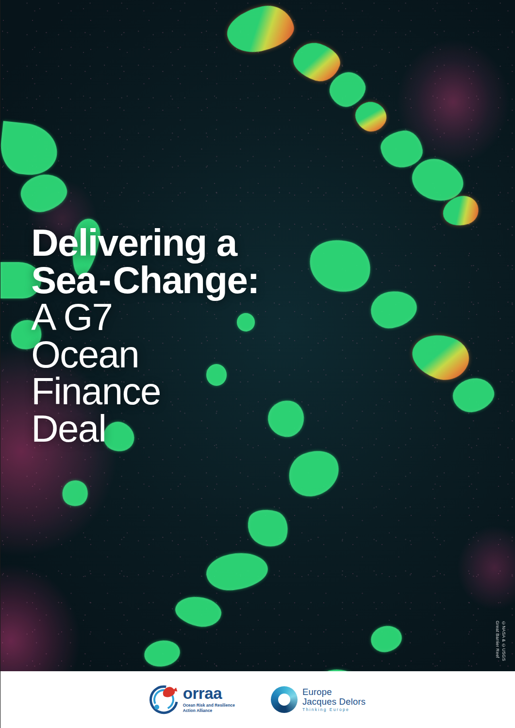Delivering a Sea - Change: A G7 Ocean Finance Deal
©NASA & ©USGS
Great Barrier Reef
orraa
Ocean Risk and Resilience
Action Alliance
Europe
Jacques Delors
Thinking Europe